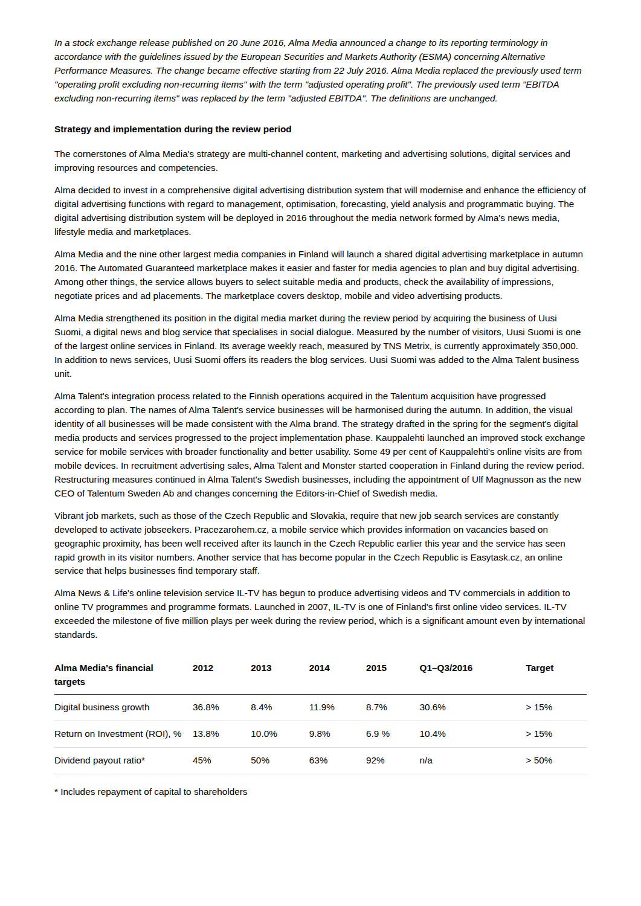In a stock exchange release published on 20 June 2016, Alma Media announced a change to its reporting terminology in accordance with the guidelines issued by the European Securities and Markets Authority (ESMA) concerning Alternative Performance Measures. The change became effective starting from 22 July 2016. Alma Media replaced the previously used term "operating profit excluding non-recurring items" with the term "adjusted operating profit". The previously used term "EBITDA excluding non-recurring items" was replaced by the term "adjusted EBITDA". The definitions are unchanged.
Strategy and implementation during the review period
The cornerstones of Alma Media's strategy are multi-channel content, marketing and advertising solutions, digital services and improving resources and competencies.
Alma decided to invest in a comprehensive digital advertising distribution system that will modernise and enhance the efficiency of digital advertising functions with regard to management, optimisation, forecasting, yield analysis and programmatic buying. The digital advertising distribution system will be deployed in 2016 throughout the media network formed by Alma's news media, lifestyle media and marketplaces.
Alma Media and the nine other largest media companies in Finland will launch a shared digital advertising marketplace in autumn 2016. The Automated Guaranteed marketplace makes it easier and faster for media agencies to plan and buy digital advertising. Among other things, the service allows buyers to select suitable media and products, check the availability of impressions, negotiate prices and ad placements. The marketplace covers desktop, mobile and video advertising products.
Alma Media strengthened its position in the digital media market during the review period by acquiring the business of Uusi Suomi, a digital news and blog service that specialises in social dialogue. Measured by the number of visitors, Uusi Suomi is one of the largest online services in Finland. Its average weekly reach, measured by TNS Metrix, is currently approximately 350,000. In addition to news services, Uusi Suomi offers its readers the blog services. Uusi Suomi was added to the Alma Talent business unit.
Alma Talent's integration process related to the Finnish operations acquired in the Talentum acquisition have progressed according to plan. The names of Alma Talent's service businesses will be harmonised during the autumn. In addition, the visual identity of all businesses will be made consistent with the Alma brand. The strategy drafted in the spring for the segment's digital media products and services progressed to the project implementation phase. Kauppalehti launched an improved stock exchange service for mobile services with broader functionality and better usability. Some 49 per cent of Kauppalehti's online visits are from mobile devices. In recruitment advertising sales, Alma Talent and Monster started cooperation in Finland during the review period. Restructuring measures continued in Alma Talent's Swedish businesses, including the appointment of Ulf Magnusson as the new CEO of Talentum Sweden Ab and changes concerning the Editors-in-Chief of Swedish media.
Vibrant job markets, such as those of the Czech Republic and Slovakia, require that new job search services are constantly developed to activate jobseekers. Pracezarohem.cz, a mobile service which provides information on vacancies based on geographic proximity, has been well received after its launch in the Czech Republic earlier this year and the service has seen rapid growth in its visitor numbers. Another service that has become popular in the Czech Republic is Easytask.cz, an online service that helps businesses find temporary staff.
Alma News & Life's online television service IL-TV has begun to produce advertising videos and TV commercials in addition to online TV programmes and programme formats. Launched in 2007, IL-TV is one of Finland's first online video services. IL-TV exceeded the milestone of five million plays per week during the review period, which is a significant amount even by international standards.
| Alma Media's financial targets | 2012 | 2013 | 2014 | 2015 | Q1–Q3/2016 | Target |
| --- | --- | --- | --- | --- | --- | --- |
| Digital business growth | 36.8% | 8.4% | 11.9% | 8.7% | 30.6% | > 15% |
| Return on Investment (ROI), % | 13.8% | 10.0% | 9.8% | 6.9 % | 10.4% | > 15% |
| Dividend payout ratio* | 45% | 50% | 63% | 92% | n/a | > 50% |
* Includes repayment of capital to shareholders